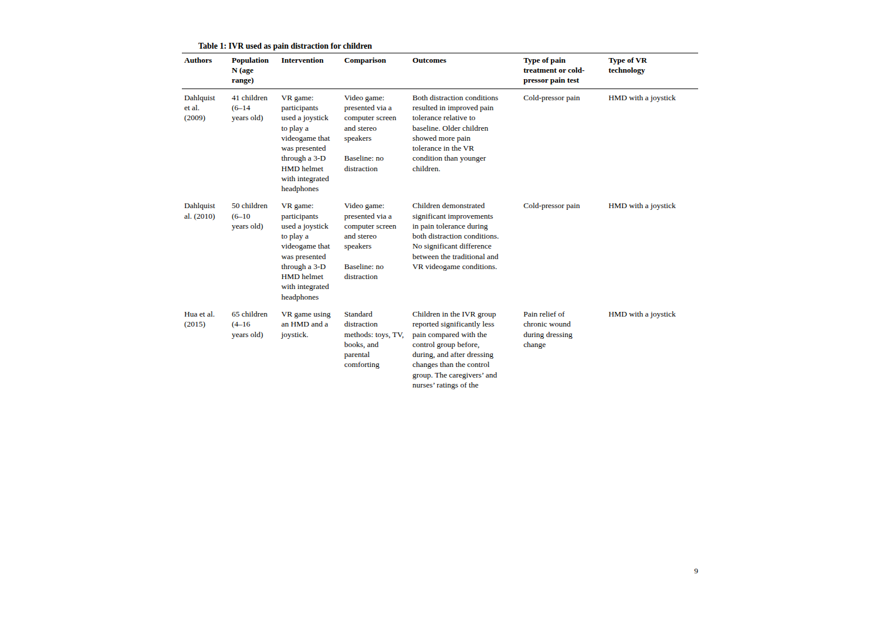Table 1: IVR used as pain distraction for children
| Authors | Population N (age range) | Intervention | Comparison | Outcomes | Type of pain treatment or cold- pressor pain test | Type of VR technology |
| --- | --- | --- | --- | --- | --- | --- |
| Dahlquist et al. (2009) | 41 children (6–14 years old) | VR game: participants used a joystick to play a videogame that was presented through a 3-D HMD helmet with integrated headphones | Video game: presented via a computer screen and stereo speakers Baseline: no distraction | Both distraction conditions resulted in improved pain tolerance relative to baseline. Older children showed more pain tolerance in the VR condition than younger children. | Cold-pressor pain | HMD with a joystick |
| Dahlquist al. (2010) | 50 children (6–10 years old) | VR game: participants used a joystick to play a videogame that was presented through a 3-D HMD helmet with integrated headphones | Video game: presented via a computer screen and stereo speakers Baseline: no distraction | Children demonstrated significant improvements in pain tolerance during both distraction conditions. No significant difference between the traditional and VR videogame conditions. | Cold-pressor pain | HMD with a joystick |
| Hua et al. (2015) | 65 children (4–16 years old) | VR game using an HMD and a joystick. | Standard distraction methods: toys, TV, books, and parental comforting | Children in the IVR group reported significantly less pain compared with the control group before, during, and after dressing changes than the control group. The caregivers’ and nurses’ ratings of the | Pain relief of chronic wound during dressing change | HMD with a joystick |
9